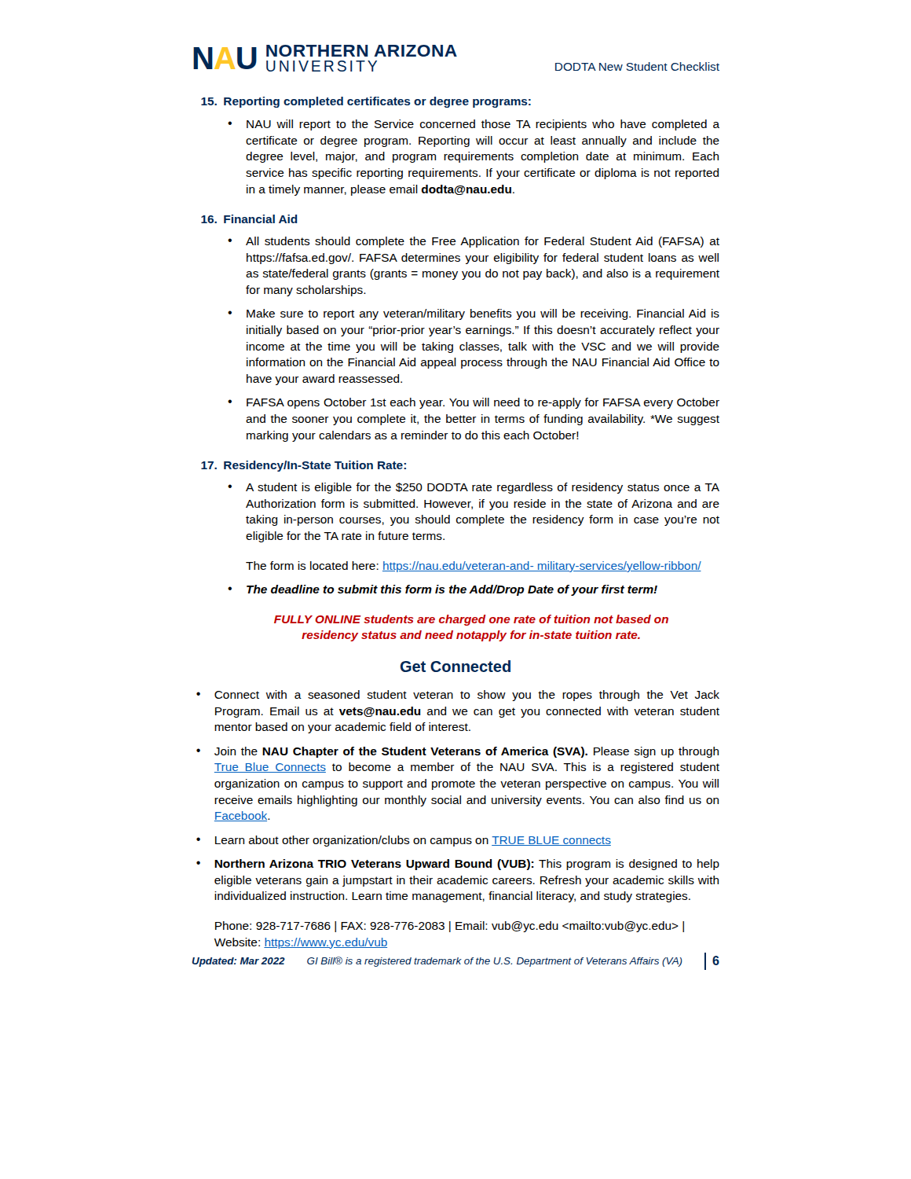NAU
NORTHERN ARIZONA UNIVERSITY
DODTA New Student Checklist
Reporting completed certificates or degree programs:
NAU will report to the Service concerned those TA recipients who have completed a certificate or degree program. Reporting will occur at least annually and include the degree level, major, and program requirements completion date at minimum. Each service has specific reporting requirements. If your certificate or diploma is not reported in a timely manner, please email dodta@nau.edu.
Financial Aid
All students should complete the Free Application for Federal Student Aid (FAFSA) at https://fafsa.ed.gov/. FAFSA determines your eligibility for federal student loans as well as state/federal grants (grants = money you do not pay back), and also is a requirement for many scholarships.
Make sure to report any veteran/military benefits you will be receiving. Financial Aid is initially based on your “prior-prior year’s earnings.” If this doesn’t accurately reflect your income at the time you will be taking classes, talk with the VSC and we will provide information on the Financial Aid appeal process through the NAU Financial Aid Office to have your award reassessed.
FAFSA opens October 1st each year. You will need to re-apply for FAFSA every October and the sooner you complete it, the better in terms of funding availability. *We suggest marking your calendars as a reminder to do this each October!
Residency/In-State Tuition Rate:
A student is eligible for the $250 DODTA rate regardless of residency status once a TA Authorization form is submitted. However, if you reside in the state of Arizona and are taking in-person courses, you should complete the residency form in case you’re not eligible for the TA rate in future terms.
The form is located here: https://nau.edu/veteran-and- military-services/yellow-ribbon/
The deadline to submit this form is the Add/Drop Date of your first term!
FULLY ONLINE students are charged one rate of tuition not based on residency status and need notapply for in-state tuition rate.
Get Connected
Connect with a seasoned student veteran to show you the ropes through the Vet Jack Program. Email us at vets@nau.edu and we can get you connected with veteran student mentor based on your academic field of interest.
Join the NAU Chapter of the Student Veterans of America (SVA). Please sign up through True Blue Connects to become a member of the NAU SVA. This is a registered student organization on campus to support and promote the veteran perspective on campus. You will receive emails highlighting our monthly social and university events. You can also find us on Facebook.
Learn about other organization/clubs on campus on TRUE BLUE connects
Northern Arizona TRIO Veterans Upward Bound (VUB): This program is designed to help eligible veterans gain a jumpstart in their academic careers. Refresh your academic skills with individualized instruction. Learn time management, financial literacy, and study strategies.
Phone: 928-717-7686 | FAX: 928-776-2083 | Email: vub@yc.edu <mailto:vub@yc.edu> | Website: https://www.yc.edu/vub
Updated: Mar 2022
GI Bill® is a registered trademark of the U.S. Department of Veterans Affairs (VA)
6